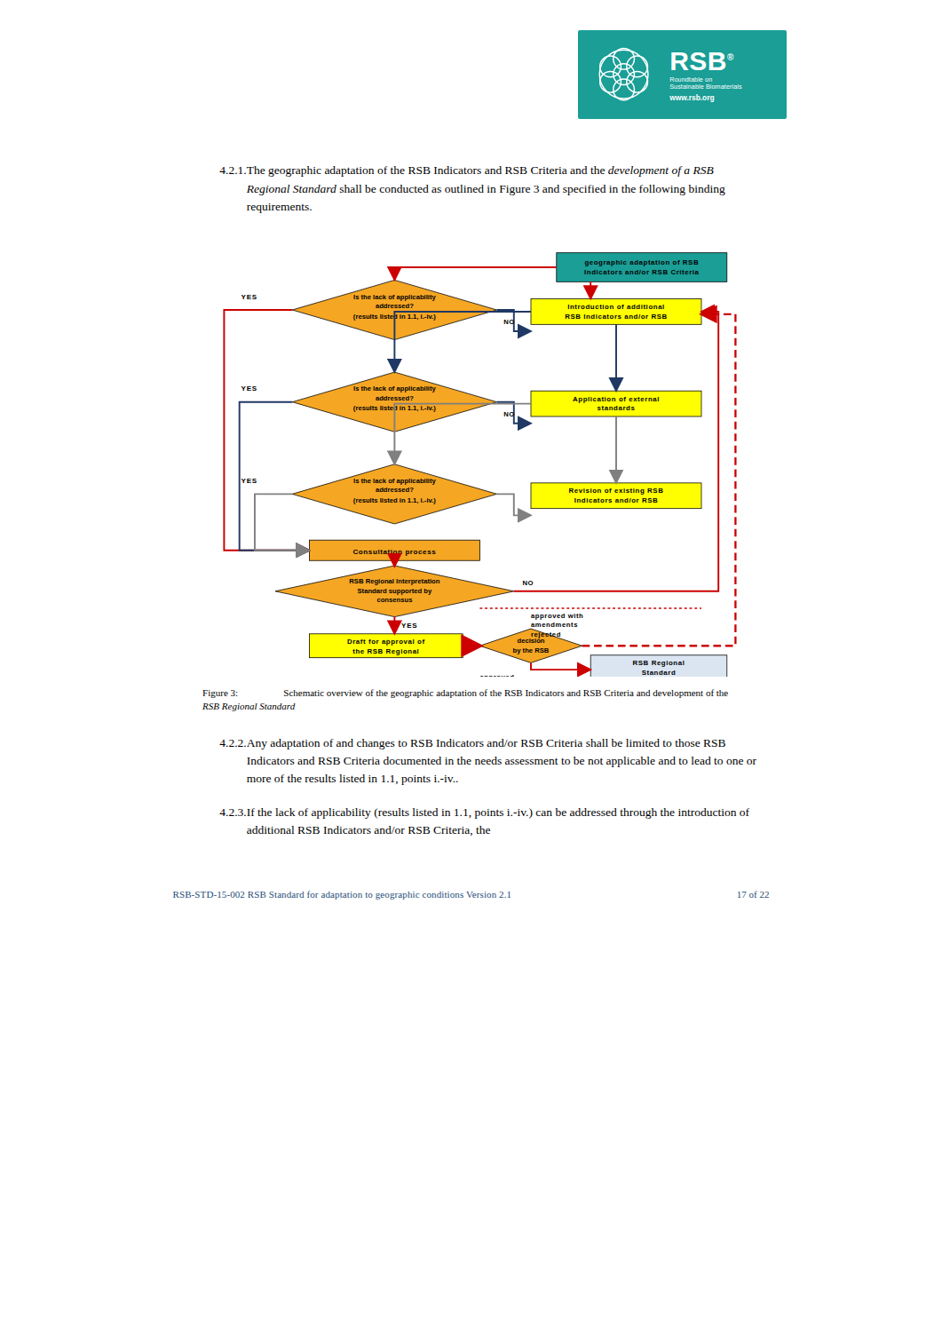RSB®
Roundtable on
Sustainable Biomaterials
www.rsb.org
4.2.1.
The geographic adaptation of the RSB Indicators and RSB Criteria and the development of a RSB Regional Standard shall be conducted as outlined in Figure 3 and specified in the following binding requirements.
geographic adaptation of RSB Indicators and/or RSB Criteria Introduction of additional RSB Indicators and/or RSB Application of external standards Revision of existing RSB Indicators and/or RSB Is the lack of applicability addressed? (results listed in 1.1, i.-iv.) Is the lack of applicability addressed? (results listed in 1.1, i.-iv.) Is the lack of applicability addressed? (results listed in 1.1, i.-iv.) Consultation process RSB Regional Interpretation Standard supported by consensus Draft for approval of the RSB Regional decision by the RSB RSB Regional Standard NO NO YES YES YES NO YES approved approved with amendments rejected
Figure 3: Schematic overview of the geographic adaptation of the RSB Indicators and RSB Criteria and development of the RSB Regional Standard
4.2.2.
Any adaptation of and changes to RSB Indicators and/or RSB Criteria shall be limited to those RSB Indicators and RSB Criteria documented in the needs assessment to be not applicable and to lead to one or more of the results listed in 1.1, points i.-iv..
4.2.3.
If the lack of applicability (results listed in 1.1, points i.-iv.) can be addressed through the introduction of additional RSB Indicators and/or RSB Criteria, the
RSB-STD-15-002 RSB Standard for adaptation to geographic conditions Version 2.1
17 of 22